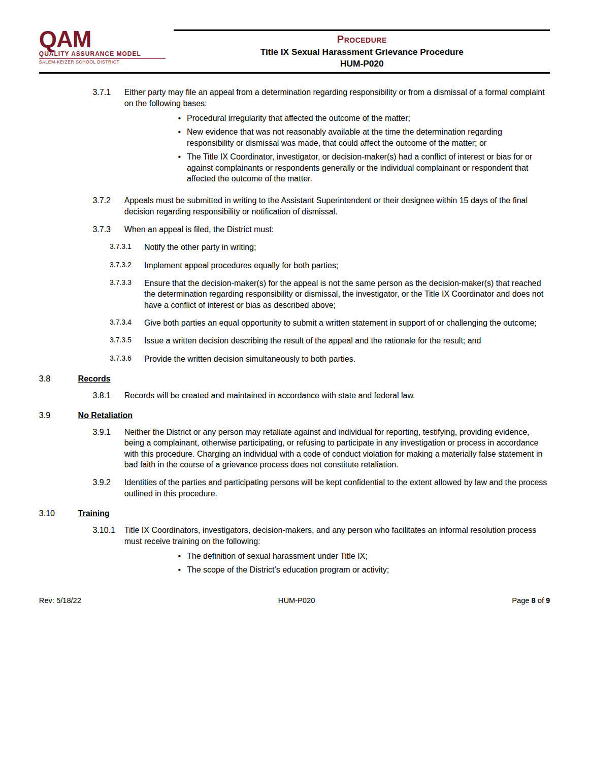QAM
QUALITY ASSURANCE MODEL
SALEM-KEIZER SCHOOL DISTRICT
Procedure
Title IX Sexual Harassment Grievance Procedure
HUM-P020
3.7.1
Either party may file an appeal from a determination regarding responsibility or from a dismissal of a formal complaint on the following bases:
Procedural irregularity that affected the outcome of the matter;
New evidence that was not reasonably available at the time the determination regarding responsibility or dismissal was made, that could affect the outcome of the matter; or
The Title IX Coordinator, investigator, or decision-maker(s) had a conflict of interest or bias for or against complainants or respondents generally or the individual complainant or respondent that affected the outcome of the matter.
3.7.2
Appeals must be submitted in writing to the Assistant Superintendent or their designee within 15 days of the final decision regarding responsibility or notification of dismissal.
3.7.3
When an appeal is filed, the District must:
3.7.3.1
Notify the other party in writing;
3.7.3.2
Implement appeal procedures equally for both parties;
3.7.3.3
Ensure that the decision-maker(s) for the appeal is not the same person as the decision-maker(s) that reached the determination regarding responsibility or dismissal, the investigator, or the Title IX Coordinator and does not have a conflict of interest or bias as described above;
3.7.3.4
Give both parties an equal opportunity to submit a written statement in support of or challenging the outcome;
3.7.3.5
Issue a written decision describing the result of the appeal and the rationale for the result; and
3.7.3.6
Provide the written decision simultaneously to both parties.
3.8 Records
3.8.1
Records will be created and maintained in accordance with state and federal law.
3.9 No Retaliation
3.9.1
Neither the District or any person may retaliate against and individual for reporting, testifying, providing evidence, being a complainant, otherwise participating, or refusing to participate in any investigation or process in accordance with this procedure. Charging an individual with a code of conduct violation for making a materially false statement in bad faith in the course of a grievance process does not constitute retaliation.
3.9.2
Identities of the parties and participating persons will be kept confidential to the extent allowed by law and the process outlined in this procedure.
3.10 Training
3.10.1
Title IX Coordinators, investigators, decision-makers, and any person who facilitates an informal resolution process must receive training on the following:
The definition of sexual harassment under Title IX;
The scope of the District’s education program or activity;
Rev: 5/18/22
HUM-P020
Page 8 of 9